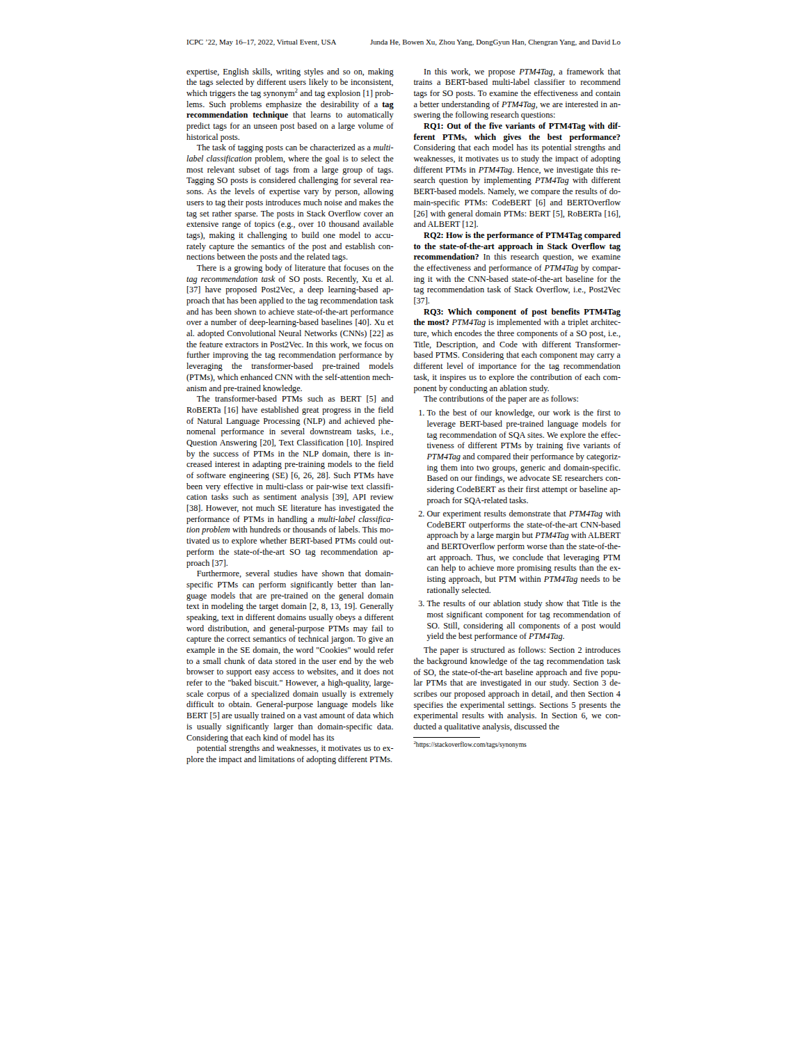ICPC ’22, May 16–17, 2022, Virtual Event, USA
Junda He, Bowen Xu, Zhou Yang, DongGyun Han, Chengran Yang, and David Lo
expertise, English skills, writing styles and so on, making the tags selected by different users likely to be inconsistent, which triggers the tag synonym2 and tag explosion [1] problems. Such problems emphasize the desirability of a tag recommendation technique that learns to automatically predict tags for an unseen post based on a large volume of historical posts.
The task of tagging posts can be characterized as a multi-label classification problem, where the goal is to select the most relevant subset of tags from a large group of tags. Tagging SO posts is considered challenging for several reasons. As the levels of expertise vary by person, allowing users to tag their posts introduces much noise and makes the tag set rather sparse. The posts in Stack Overflow cover an extensive range of topics (e.g., over 10 thousand available tags), making it challenging to build one model to accurately capture the semantics of the post and establish connections between the posts and the related tags.
There is a growing body of literature that focuses on the tag recommendation task of SO posts. Recently, Xu et al. [37] have proposed Post2Vec, a deep learning-based approach that has been applied to the tag recommendation task and has been shown to achieve state-of-the-art performance over a number of deep-learning-based baselines [40]. Xu et al. adopted Convolutional Neural Networks (CNNs) [22] as the feature extractors in Post2Vec. In this work, we focus on further improving the tag recommendation performance by leveraging the transformer-based pre-trained models (PTMs), which enhanced CNN with the self-attention mechanism and pre-trained knowledge.
The transformer-based PTMs such as BERT [5] and RoBERTa [16] have established great progress in the field of Natural Language Processing (NLP) and achieved phenomenal performance in several downstream tasks, i.e., Question Answering [20], Text Classification [10]. Inspired by the success of PTMs in the NLP domain, there is increased interest in adapting pre-training models to the field of software engineering (SE) [6, 26, 28]. Such PTMs have been very effective in multi-class or pair-wise text classification tasks such as sentiment analysis [39], API review [38]. However, not much SE literature has investigated the performance of PTMs in handling a multi-label classification problem with hundreds or thousands of labels. This motivated us to explore whether BERT-based PTMs could outperform the state-of-the-art SO tag recommendation approach [37].
Furthermore, several studies have shown that domain-specific PTMs can perform significantly better than language models that are pre-trained on the general domain text in modeling the target domain [2, 8, 13, 19]. Generally speaking, text in different domains usually obeys a different word distribution, and general-purpose PTMs may fail to capture the correct semantics of technical jargon. To give an example in the SE domain, the word "Cookies" would refer to a small chunk of data stored in the user end by the web browser to support easy access to websites, and it does not refer to the "baked biscuit." However, a high-quality, large-scale corpus of a specialized domain usually is extremely difficult to obtain. General-purpose language models like BERT [5] are usually trained on a vast amount of data which is usually significantly larger than domain-specific data. Considering that each kind of model has its
potential strengths and weaknesses, it motivates us to explore the impact and limitations of adopting different PTMs.
In this work, we propose PTM4Tag, a framework that trains a BERT-based multi-label classifier to recommend tags for SO posts. To examine the effectiveness and contain a better understanding of PTM4Tag, we are interested in answering the following research questions:
RQ1: Out of the five variants of PTM4Tag with different PTMs, which gives the best performance? Considering that each model has its potential strengths and weaknesses, it motivates us to study the impact of adopting different PTMs in PTM4Tag. Hence, we investigate this research question by implementing PTM4Tag with different BERT-based models. Namely, we compare the results of domain-specific PTMs: CodeBERT [6] and BERTOverflow [26] with general domain PTMs: BERT [5], RoBERTa [16], and ALBERT [12].
RQ2: How is the performance of PTM4Tag compared to the state-of-the-art approach in Stack Overflow tag recommendation? In this research question, we examine the effectiveness and performance of PTM4Tag by comparing it with the CNN-based state-of-the-art baseline for the tag recommendation task of Stack Overflow, i.e., Post2Vec [37].
RQ3: Which component of post benefits PTM4Tag the most? PTM4Tag is implemented with a triplet architecture, which encodes the three components of a SO post, i.e., Title, Description, and Code with different Transformer-based PTMS. Considering that each component may carry a different level of importance for the tag recommendation task, it inspires us to explore the contribution of each component by conducting an ablation study.
The contributions of the paper are as follows:
To the best of our knowledge, our work is the first to leverage BERT-based pre-trained language models for tag recommendation of SQA sites. We explore the effectiveness of different PTMs by training five variants of PTM4Tag and compared their performance by categorizing them into two groups, generic and domain-specific. Based on our findings, we advocate SE researchers considering CodeBERT as their first attempt or baseline approach for SQA-related tasks.
Our experiment results demonstrate that PTM4Tag with CodeBERT outperforms the state-of-the-art CNN-based approach by a large margin but PTM4Tag with ALBERT and BERTOverflow perform worse than the state-of-the-art approach. Thus, we conclude that leveraging PTM can help to achieve more promising results than the existing approach, but PTM within PTM4Tag needs to be rationally selected.
The results of our ablation study show that Title is the most significant component for tag recommendation of SO. Still, considering all components of a post would yield the best performance of PTM4Tag.
The paper is structured as follows: Section 2 introduces the background knowledge of the tag recommendation task of SO, the state-of-the-art baseline approach and five popular PTMs that are investigated in our study. Section 3 describes our proposed approach in detail, and then Section 4 specifies the experimental settings. Sections 5 presents the experimental results with analysis. In Section 6, we conducted a qualitative analysis, discussed the
2https://stackoverflow.com/tags/synonyms